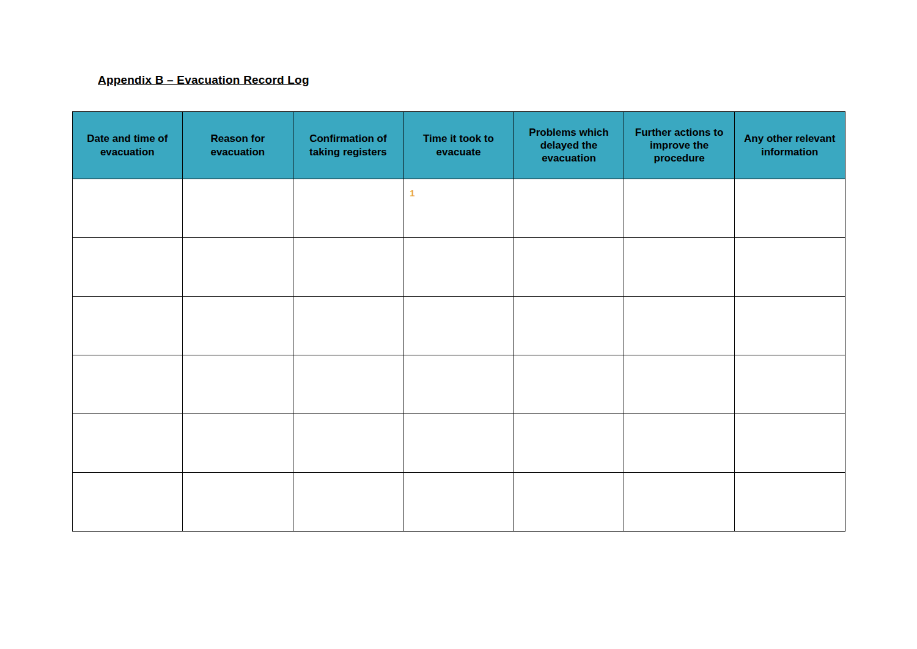Appendix B – Evacuation Record Log
| Date and time of evacuation | Reason for evacuation | Confirmation of taking registers | Time it took to evacuate | Problems which delayed the evacuation | Further actions to improve the procedure | Any other relevant information |
| --- | --- | --- | --- | --- | --- | --- |
| | | | 1 | | | |